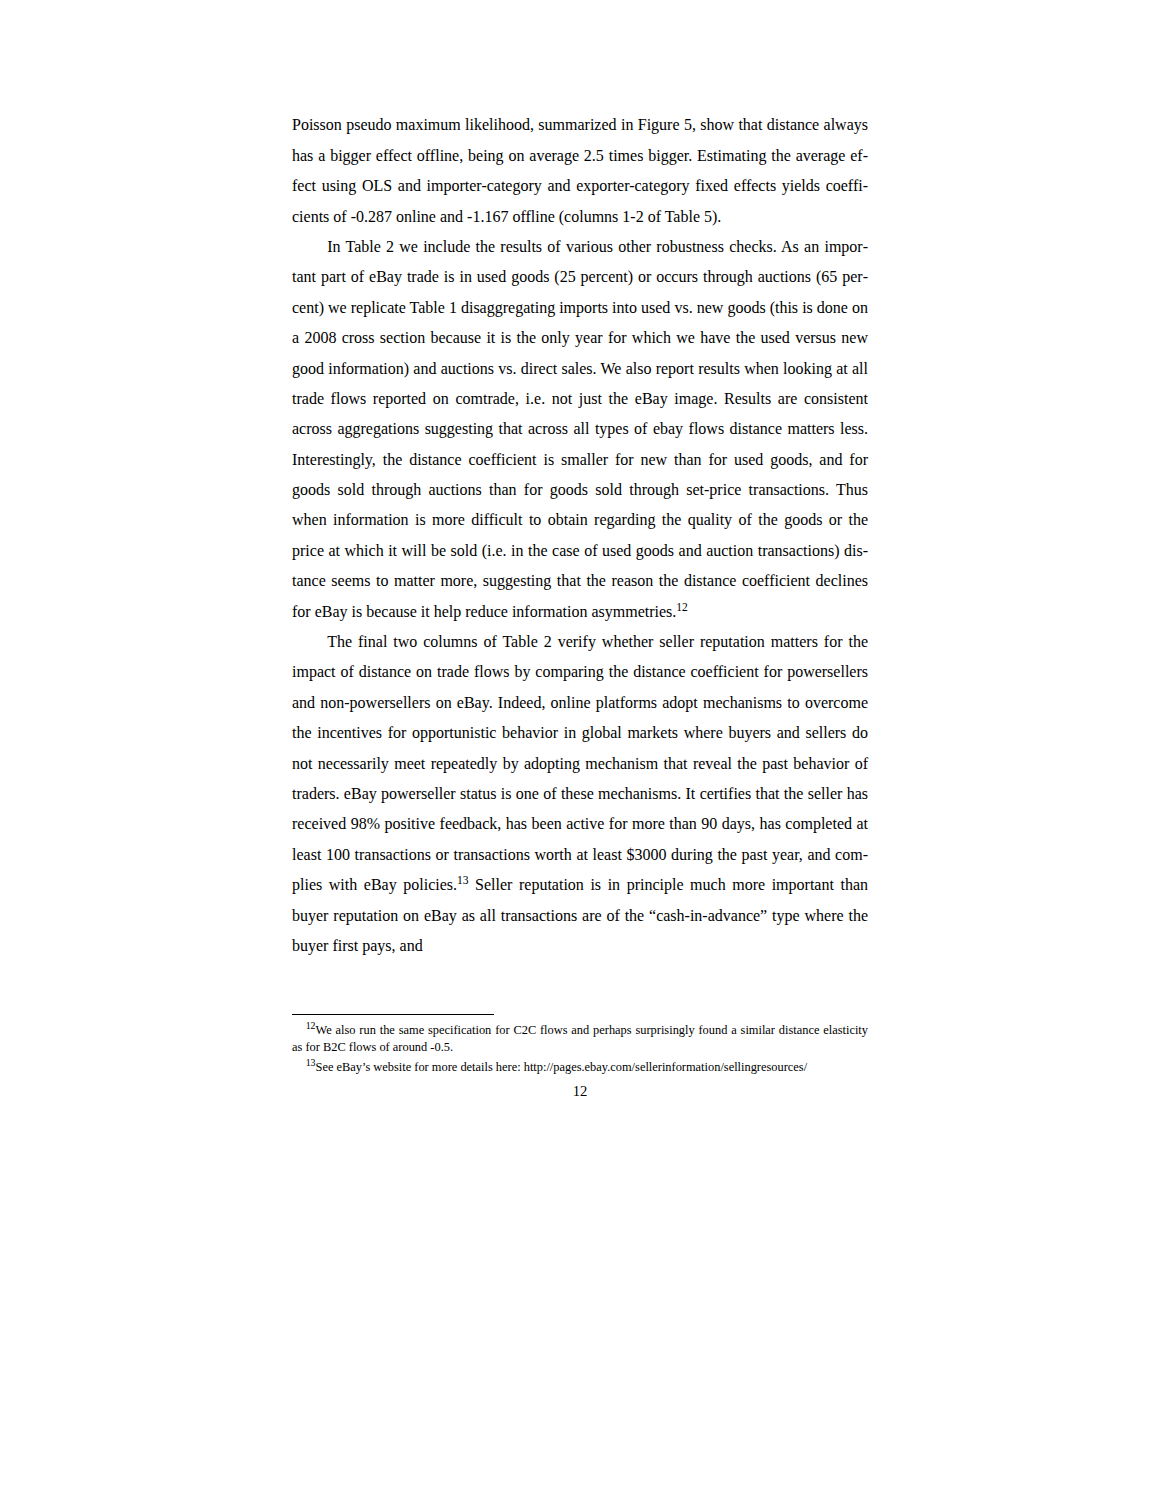Poisson pseudo maximum likelihood, summarized in Figure 5, show that distance always has a bigger effect offline, being on average 2.5 times bigger. Estimating the average effect using OLS and importer-category and exporter-category fixed effects yields coefficients of -0.287 online and -1.167 offline (columns 1-2 of Table 5).
In Table 2 we include the results of various other robustness checks. As an important part of eBay trade is in used goods (25 percent) or occurs through auctions (65 percent) we replicate Table 1 disaggregating imports into used vs. new goods (this is done on a 2008 cross section because it is the only year for which we have the used versus new good information) and auctions vs. direct sales. We also report results when looking at all trade flows reported on comtrade, i.e. not just the eBay image. Results are consistent across aggregations suggesting that across all types of ebay flows distance matters less. Interestingly, the distance coefficient is smaller for new than for used goods, and for goods sold through auctions than for goods sold through set-price transactions. Thus when information is more difficult to obtain regarding the quality of the goods or the price at which it will be sold (i.e. in the case of used goods and auction transactions) distance seems to matter more, suggesting that the reason the distance coefficient declines for eBay is because it help reduce information asymmetries.12
The final two columns of Table 2 verify whether seller reputation matters for the impact of distance on trade flows by comparing the distance coefficient for powersellers and non-powersellers on eBay. Indeed, online platforms adopt mechanisms to overcome the incentives for opportunistic behavior in global markets where buyers and sellers do not necessarily meet repeatedly by adopting mechanism that reveal the past behavior of traders. eBay powerseller status is one of these mechanisms. It certifies that the seller has received 98% positive feedback, has been active for more than 90 days, has completed at least 100 transactions or transactions worth at least $3000 during the past year, and complies with eBay policies.13 Seller reputation is in principle much more important than buyer reputation on eBay as all transactions are of the “cash-in-advance” type where the buyer first pays, and
12We also run the same specification for C2C flows and perhaps surprisingly found a similar distance elasticity as for B2C flows of around -0.5.
13See eBay’s website for more details here: http://pages.ebay.com/sellerinformation/sellingresources/
12